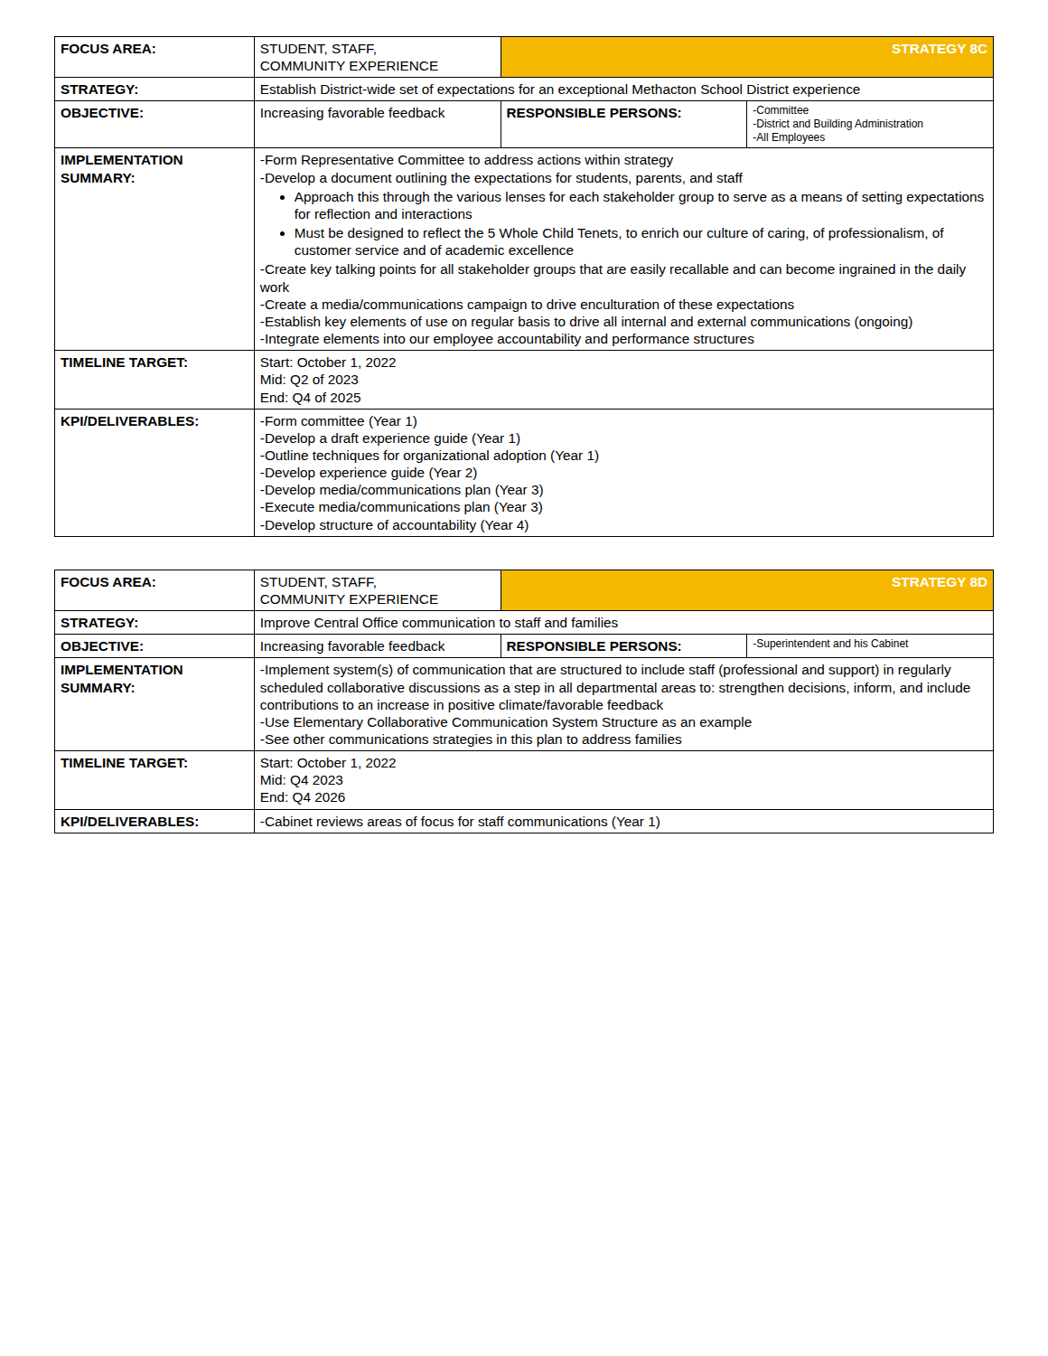| FOCUS AREA: | STUDENT, STAFF, COMMUNITY EXPERIENCE | STRATEGY 8C |
| STRATEGY: | Establish District-wide set of expectations for an exceptional Methacton School District experience |
| OBJECTIVE: | Increasing favorable feedback | RESPONSIBLE PERSONS: | -Committee -District and Building Administration -All Employees |
| IMPLEMENTATION SUMMARY: | -Form Representative Committee to address actions within strategy -Develop a document outlining the expectations for students, parents, and staff Approach this through the various lenses for each stakeholder group to serve as a means of setting expectations for reflection and interactions Must be designed to reflect the 5 Whole Child Tenets, to enrich our culture of caring, of professionalism, of customer service and of academic excellence -Create key talking points for all stakeholder groups that are easily recallable and can become ingrained in the daily work -Create a media/communications campaign to drive enculturation of these expectations -Establish key elements of use on regular basis to drive all internal and external communications (ongoing) -Integrate elements into our employee accountability and performance structures |
| TIMELINE TARGET: | Start: October 1, 2022 Mid: Q2 of 2023 End: Q4 of 2025 |
| KPI/DELIVERABLES: | -Form committee (Year 1) -Develop a draft experience guide (Year 1) -Outline techniques for organizational adoption (Year 1) -Develop experience guide (Year 2) -Develop media/communications plan (Year 3) -Execute media/communications plan (Year 3) -Develop structure of accountability (Year 4) |
| FOCUS AREA: | STUDENT, STAFF, COMMUNITY EXPERIENCE | STRATEGY 8D |
| STRATEGY: | Improve Central Office communication to staff and families |
| OBJECTIVE: | Increasing favorable feedback | RESPONSIBLE PERSONS: | -Superintendent and his Cabinet |
| IMPLEMENTATION SUMMARY: | -Implement system(s) of communication that are structured to include staff (professional and support) in regularly scheduled collaborative discussions as a step in all departmental areas to: strengthen decisions, inform, and include contributions to an increase in positive climate/favorable feedback -Use Elementary Collaborative Communication System Structure as an example -See other communications strategies in this plan to address families |
| TIMELINE TARGET: | Start: October 1, 2022 Mid: Q4 2023 End: Q4 2026 |
| KPI/DELIVERABLES: | -Cabinet reviews areas of focus for staff communications (Year 1) |